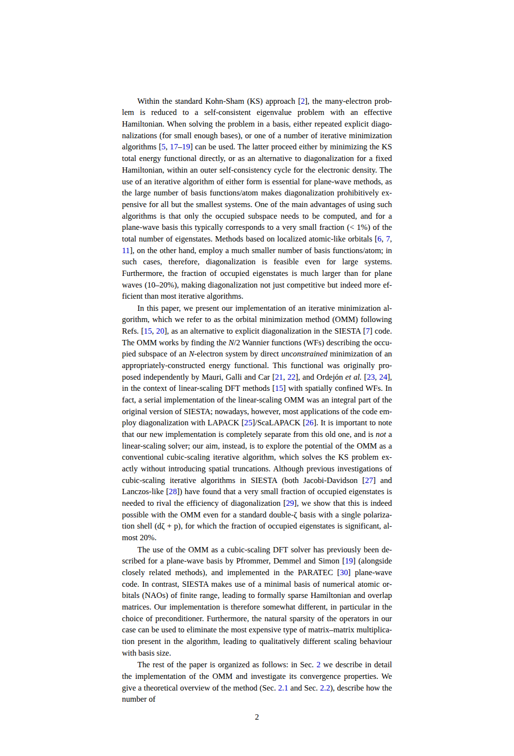Within the standard Kohn-Sham (KS) approach [2], the many-electron problem is reduced to a self-consistent eigenvalue problem with an effective Hamiltonian. When solving the problem in a basis, either repeated explicit diagonalizations (for small enough bases), or one of a number of iterative minimization algorithms [5, 17–19] can be used. The latter proceed either by minimizing the KS total energy functional directly, or as an alternative to diagonalization for a fixed Hamiltonian, within an outer self-consistency cycle for the electronic density. The use of an iterative algorithm of either form is essential for plane-wave methods, as the large number of basis functions/atom makes diagonalization prohibitively expensive for all but the smallest systems. One of the main advantages of using such algorithms is that only the occupied subspace needs to be computed, and for a plane-wave basis this typically corresponds to a very small fraction (< 1%) of the total number of eigenstates. Methods based on localized atomic-like orbitals [6, 7, 11], on the other hand, employ a much smaller number of basis functions/atom; in such cases, therefore, diagonalization is feasible even for large systems. Furthermore, the fraction of occupied eigenstates is much larger than for plane waves (10–20%), making diagonalization not just competitive but indeed more efficient than most iterative algorithms.
In this paper, we present our implementation of an iterative minimization algorithm, which we refer to as the orbital minimization method (OMM) following Refs. [15, 20], as an alternative to explicit diagonalization in the SIESTA [7] code. The OMM works by finding the N/2 Wannier functions (WFs) describing the occupied subspace of an N-electron system by direct unconstrained minimization of an appropriately-constructed energy functional. This functional was originally proposed independently by Mauri, Galli and Car [21, 22], and Ordejón et al. [23, 24], in the context of linear-scaling DFT methods [15] with spatially confined WFs. In fact, a serial implementation of the linear-scaling OMM was an integral part of the original version of SIESTA; nowadays, however, most applications of the code employ diagonalization with LAPACK [25]/ScaLAPACK [26]. It is important to note that our new implementation is completely separate from this old one, and is not a linear-scaling solver; our aim, instead, is to explore the potential of the OMM as a conventional cubic-scaling iterative algorithm, which solves the KS problem exactly without introducing spatial truncations. Although previous investigations of cubic-scaling iterative algorithms in SIESTA (both Jacobi-Davidson [27] and Lanczos-like [28]) have found that a very small fraction of occupied eigenstates is needed to rival the efficiency of diagonalization [29], we show that this is indeed possible with the OMM even for a standard double-ζ basis with a single polarization shell (dζ + p), for which the fraction of occupied eigenstates is significant, almost 20%.
The use of the OMM as a cubic-scaling DFT solver has previously been described for a plane-wave basis by Pfrommer, Demmel and Simon [19] (alongside closely related methods), and implemented in the PARATEC [30] plane-wave code. In contrast, SIESTA makes use of a minimal basis of numerical atomic orbitals (NAOs) of finite range, leading to formally sparse Hamiltonian and overlap matrices. Our implementation is therefore somewhat different, in particular in the choice of preconditioner. Furthermore, the natural sparsity of the operators in our case can be used to eliminate the most expensive type of matrix–matrix multiplication present in the algorithm, leading to qualitatively different scaling behaviour with basis size.
The rest of the paper is organized as follows: in Sec. 2 we describe in detail the implementation of the OMM and investigate its convergence properties. We give a theoretical overview of the method (Sec. 2.1 and Sec. 2.2), describe how the number of
2